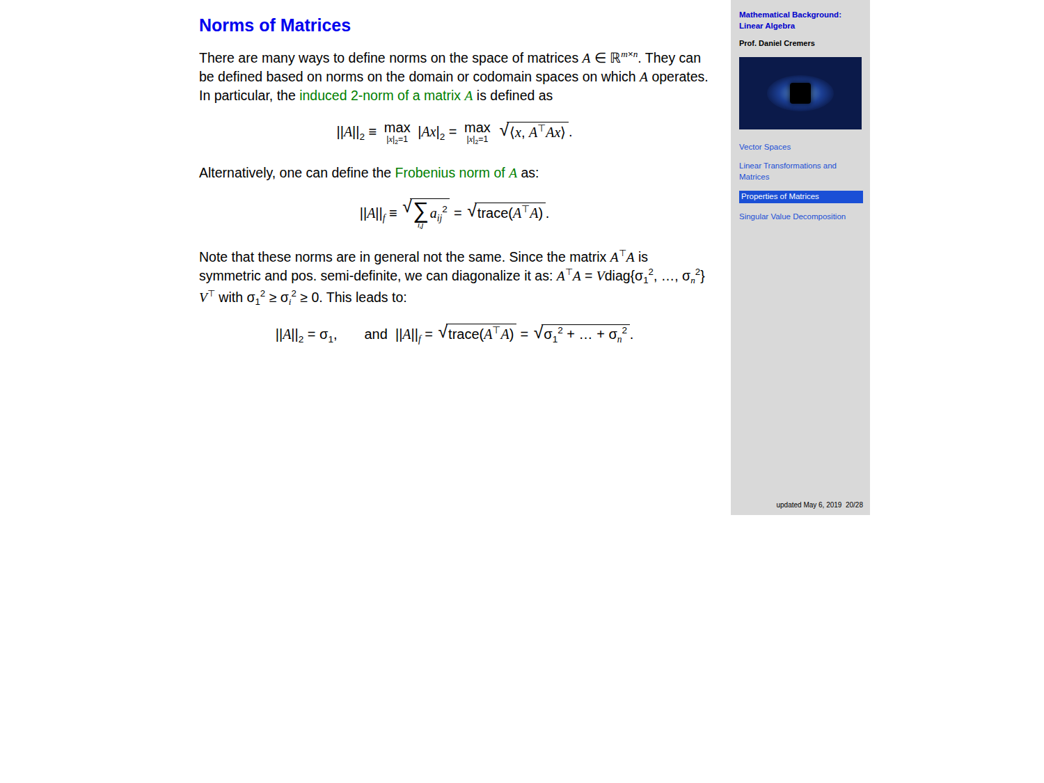Mathematical Background:
Linear Algebra
Prof. Daniel Cremers
Vector Spaces
Linear Transformations and Matrices
Properties of Matrices
Singular Value Decomposition
updated May 6, 2019 20/28
Norms of Matrices
There are many ways to define norms on the space of matrices A ∈ ℝm×n. They can be defined based on norms on the domain or codomain spaces on which A operates. In particular, the induced 2-norm of a matrix A is defined as
||A||2 ≡ max|x|2=1 |Ax|2 = max|x|2=1 ⟨x, A⊤Ax⟩.
Alternatively, one can define the Frobenius norm of A as:
||A||f ≡ ∑i,j aij2 = trace(A⊤A).
Note that these norms are in general not the same. Since the matrix A⊤A is symmetric and pos. semi-definite, we can diagonalize it as: A⊤A = Vdiag{σ12, …, σn2} V⊤ with σ12 ≥ σi2 ≥ 0. This leads to:
||A||2 = σ1, and ||A||f = trace(A⊤A) = σ12 + … + σn2.